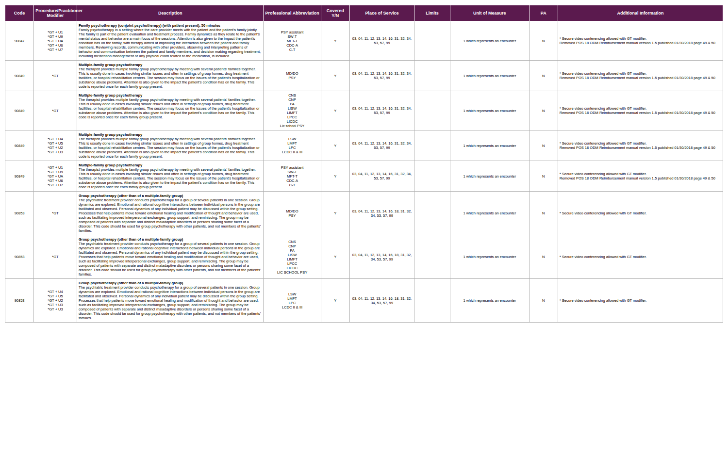| Code | Procedure/Practitioner Modifier | Description | Professional Abbreviation | Covered Y/N | Place of Service | Limits | Unit of Measure | PA | Additional Information |
| --- | --- | --- | --- | --- | --- | --- | --- | --- | --- |
| 90847 | *GT + U1 *GT + U9 *GT + UA *GT + U6 *GT + U7 | Family psychotherapy (conjoint psychotherapy) (with patient present), 50 minutes Family psychotherapy in a setting where the care provider meets with the patient and the patient's family jointly. The family is part of the patient evaluation and treatment process. Family dynamics as they relate to the patient's mental status and behavior are a main focus of the sessions. Attention is also given to the impact the patient's condition has on the family, with therapy aimed at improving the interaction between the patient and family members. Reviewing records, communicating with other providers, observing and interpreting patterns of behavior and communication between the patient and family members, and decision making regarding treatment, including medication management or any physical exam related to the medication, is included. | PSY assistant SW-T MFT-T CDC-A C-T | Y | 03, 04, 11, 12, 13, 14, 16, 31, 32, 34, 53, 57, 99 | | 1 which represents an encounter | N | * Secure video conferencing allowed with GT modifier. Removed POS 18 ODM Reimbursement manual version 1.5 published 01/30/2018 page 49 & 50 |
| 90849 | *GT | Multiple-family group psychotherapy The therapist provides multiple family group psychotherapy by meeting with several patients' families together. This is usually done in cases involving similar issues and often in settings of group homes, drug treatment facilities, or hospital rehabilitation centers. The session may focus on the issues of the patient's hospitalization or substance abuse problems. Attention is also given to the impact the patient's condition has on the family. This code is reported once for each family group present. | MD/DO PSY | Y | 03, 04, 11, 12, 13, 14, 16, 31, 32, 34, 53, 57, 99 | | 1 which represents an encounter | N | * Secure video conferencing allowed with GT modifier. Removed POS 18 ODM Reimbursement manual version 1.5 published 01/30/2018 page 49 & 50 |
| 90849 | *GT | Multiple-family group psychotherapy The therapist provides multiple family group psychotherapy by meeting with several patients' families together. This is usually done in cases involving similar issues and often in settings of group homes, drug treatment facilities, or hospital rehabilitation centers. The session may focus on the issues of the patient's hospitalization or substance abuse problems. Attention is also given to the impact the patient's condition has on the family. This code is reported once for each family group present. | CNS CNP PA LISW LIMFT LPCC LICDC Lic school PSY | Y | 03, 04, 11, 12, 13, 14, 16, 31, 32, 34, 53, 57, 99 | | 1 which represents an encounter | N | * Secure video conferencing allowed with GT modifier. Removed POS 18 ODM Reimbursement manual version 1.5 published 01/30/2018 page 49 & 50 |
| 90849 | *GT + U4 *GT + U5 *GT + U2 *GT + U3 | Multiple-family group psychotherapy The therapist provides multiple family group psychotherapy by meeting with several patients' families together. This is usually done in cases involving similar issues and often in settings of group homes, drug treatment facilities, or hospital rehabilitation centers. The session may focus on the issues of the patient's hospitalization or substance abuse problems. Attention is also given to the impact the patient's condition has on the family. This code is reported once for each family group present. | LSW LMFT LPC LCDC II & III | Y | 03, 04, 11, 12, 13, 14, 16, 31, 32, 34, 53, 57, 99 | | 1 which represents an encounter | N | * Secure video conferencing allowed with GT modifier. Removed POS 18 ODM Reimbursement manual version 1.5 published 01/30/2018 page 49 & 50 |
| 90849 | *GT + U1 *GT + U9 *GT + UA *GT + U6 *GT + U7 | Multiple-family group psychotherapy The therapist provides multiple family group psychotherapy by meeting with several patients' families together. This is usually done in cases involving similar issues and often in settings of group homes, drug treatment facilities, or hospital rehabilitation centers. The session may focus on the issues of the patient's hospitalization or substance abuse problems. Attention is also given to the impact the patient's condition has on the family. This code is reported once for each family group present. | PSY assistant SW-T MFT-T CDC-A C-T | Y | 03, 04, 11, 12, 13, 14, 16, 31, 32, 34, 53, 57, 99 | | 1 which represents an encounter | N | * Secure video conferencing allowed with GT modifier. Removed POS 18 ODM Reimbursement manual version 1.5 published 01/30/2018 page 49 & 50 |
| 90853 | *GT | Group psychotherapy (other than of a multiple-family group) The psychiatric treatment provider conducts psychotherapy for a group of several patients in one session. Group dynamics are explored. Emotional and rational cognitive interactions between individual persons in the group are facilitated and observed. Personal dynamics of any individual patient may be discussed within the group setting. Processes that help patients move toward emotional healing and modification of thought and behavior are used, such as facilitating improved interpersonal exchanges, group support, and reminiscing. The group may be composed of patients with separate and distinct maladaptive disorders or persons sharing some facet of a disorder. This code should be used for group psychotherapy with other patients, and not members of the patients' families. | MD/DO PSY | Y | 03, 04, 11, 12, 13, 14, 16, 18, 31, 32, 34, 53, 57, 99 | | 1 which represents an encounter | N | * Secure video conferencing allowed with GT modifier. |
| 90853 | *GT | Group psychotherapy (other than of a multiple-family group) The psychiatric treatment provider conducts psychotherapy for a group of several patients in one session. Group dynamics are explored. Emotional and rational cognitive interactions between individual persons in the group are facilitated and observed. Personal dynamics of any individual patient may be discussed within the group setting. Processes that help patients move toward emotional healing and modification of thought and behavior are used, such as facilitating improved interpersonal exchanges, group support, and reminiscing. The group may be composed of patients with separate and distinct maladaptive disorders or persons sharing some facet of a disorder. This code should be used for group psychotherapy with other patients, and not members of the patients' families. | CNS CNP PA LISW LIMFT LPCC LICDC LIC SCHOOL PSY | Y | 03, 04, 11, 12, 13, 14, 16, 18, 31, 32, 34, 53, 57, 99 | | 1 which represents an encounter | N | * Secure video conferencing allowed with GT modifier. |
| 90853 | *GT + U4 *GT + U5 *GT + U2 *GT + U3 *GT + U3 | Group psychotherapy (other than of a multiple-family group) The psychiatric treatment provider conducts psychotherapy for a group of several patients in one session. Group dynamics are explored. Emotional and rational cognitive interactions between individual persons in the group are facilitated and observed. Personal dynamics of any individual patient may be discussed within the group setting. Processes that help patients move toward emotional healing and modification of thought and behavior are used, such as facilitating improved interpersonal exchanges, group support, and reminiscing. The group may be composed of patients with separate and distinct maladaptive disorders or persons sharing some facet of a disorder. This code should be used for group psychotherapy with other patients, and not members of the patients' families. | LSW LMFT LPC LCDC II & III | Y | 03, 04, 11, 12, 13, 14, 16, 18, 31, 32, 34, 53, 57, 99 | | 1 which represents an encounter | N | * Secure video conferencing allowed with GT modifier. |